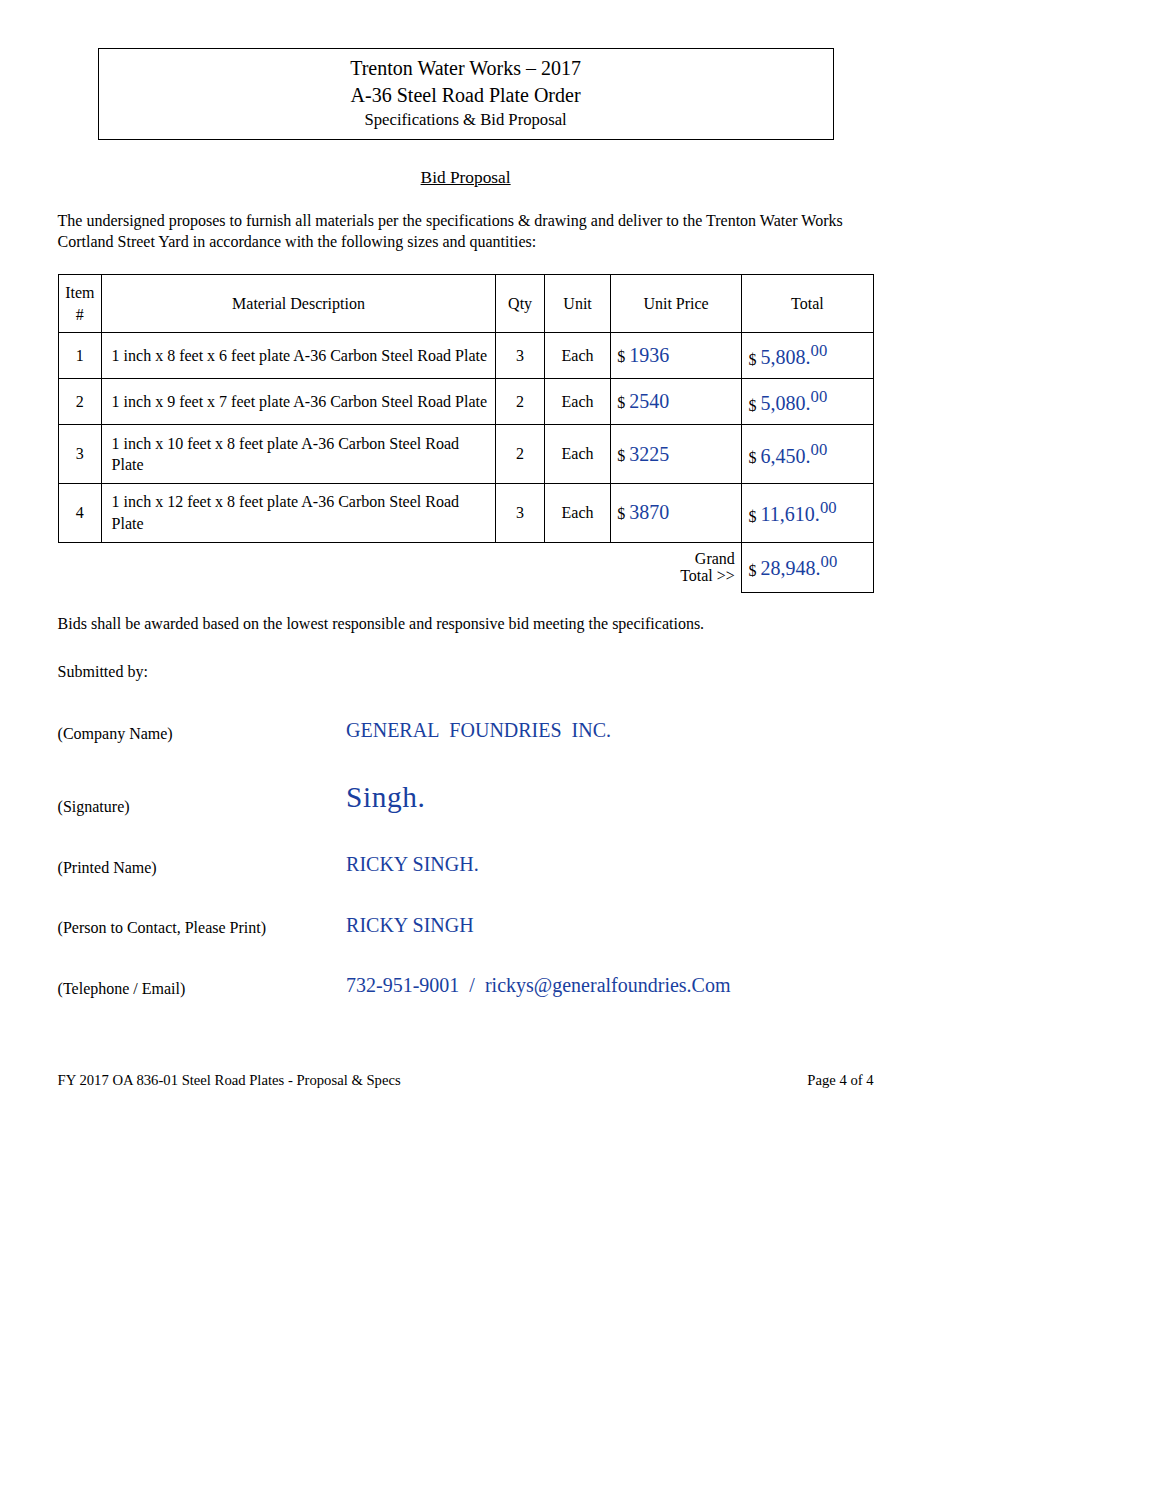Trenton Water Works – 2017
A-36 Steel Road Plate Order
Specifications & Bid Proposal
Bid Proposal
The undersigned proposes to furnish all materials per the specifications & drawing and deliver to the Trenton Water Works Cortland Street Yard in accordance with the following sizes and quantities:
| Item # | Material Description | Qty | Unit | Unit Price | Total |
| --- | --- | --- | --- | --- | --- |
| 1 | 1 inch x 8 feet x 6 feet plate A-36 Carbon Steel Road Plate | 3 | Each | $ 1936 | $ 5,808. 00 |
| 2 | 1 inch x 9 feet x 7 feet plate A-36 Carbon Steel Road Plate | 2 | Each | $ 2540 | $ 5,080. 00 |
| 3 | 1 inch x 10 feet x 8 feet plate A-36 Carbon Steel Road Plate | 2 | Each | $ 3225 | $ 6,450. 00 |
| 4 | 1 inch x 12 feet x 8 feet plate A-36 Carbon Steel Road Plate | 3 | Each | $ 3870 | $ 11,610. 00 |
| | | | | Grand Total >> | $ 28,948. 00 |
Bids shall be awarded based on the lowest responsible and responsive bid meeting the specifications.
Submitted by:
| (Company Name) | GENERAL FOUNDRIES INC. |
| (Signature) | Singh. |
| (Printed Name) | RICKY SINGH. |
| (Person to Contact, Please Print) | RICKY SINGH |
| (Telephone / Email) | 732-951-9001 / rickys@generalfoundries.Com |
FY 2017 OA 836-01 Steel Road Plates - Proposal & Specs Page 4 of 4